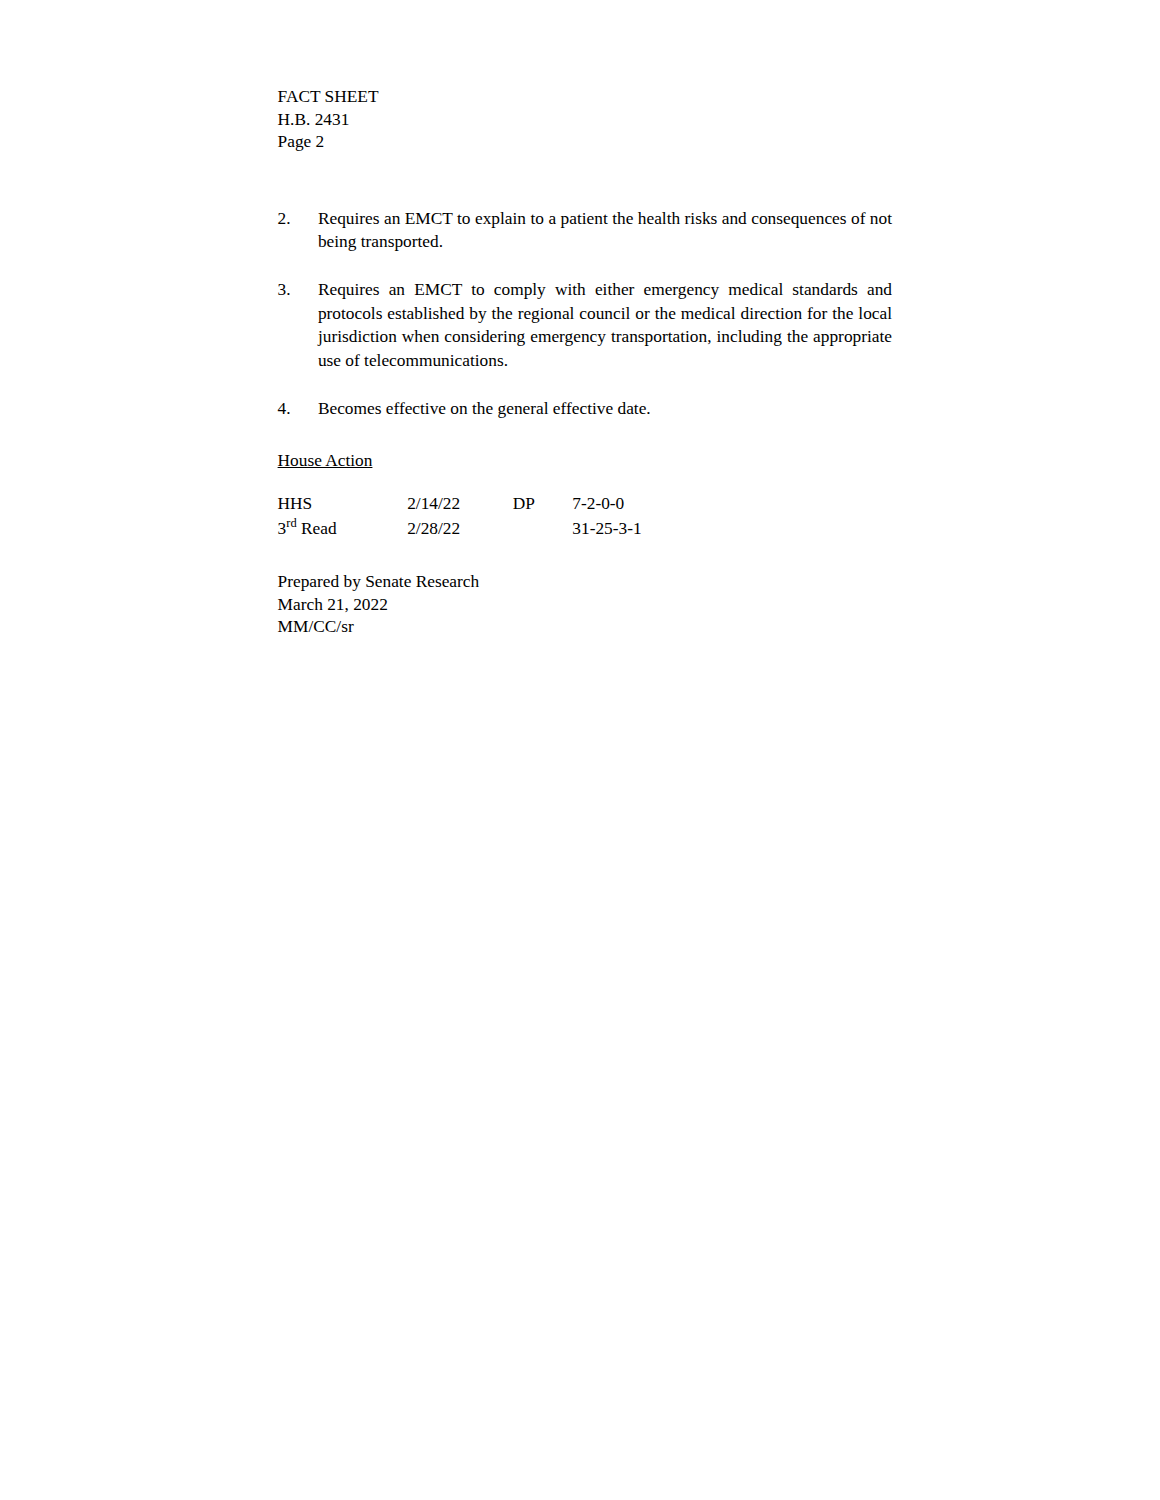FACT SHEET
H.B. 2431
Page 2
2. Requires an EMCT to explain to a patient the health risks and consequences of not being transported.
3. Requires an EMCT to comply with either emergency medical standards and protocols established by the regional council or the medical direction for the local jurisdiction when considering emergency transportation, including the appropriate use of telecommunications.
4. Becomes effective on the general effective date.
House Action
| HHS | 2/14/22 | DP | 7-2-0-0 |
| 3 rd Read | 2/28/22 | | 31-25-3-1 |
Prepared by Senate Research
March 21, 2022
MM/CC/sr